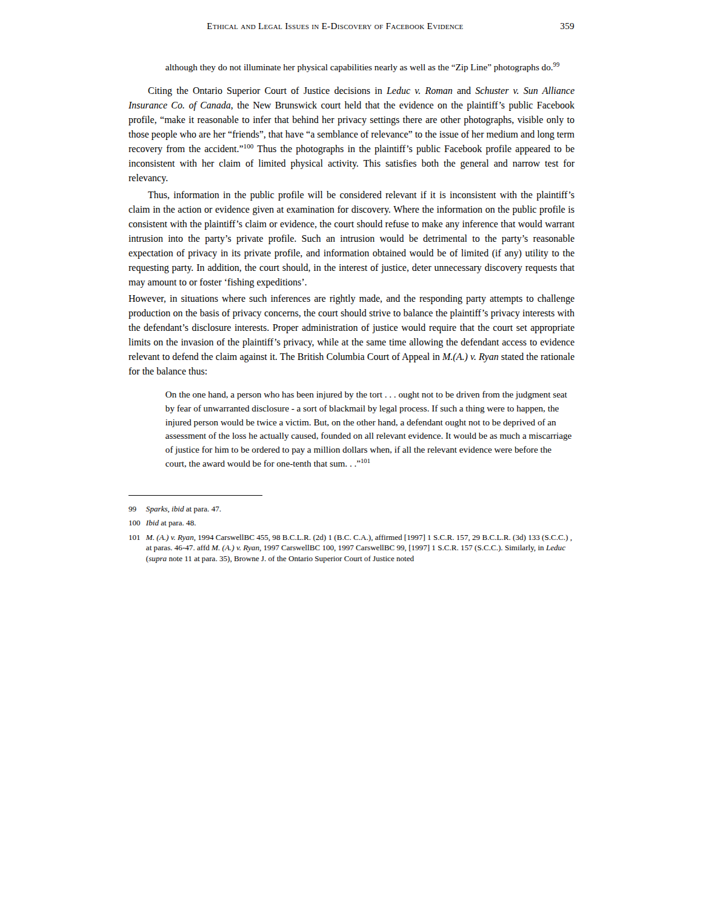Ethical and Legal Issues in E-Discovery of Facebook Evidence 359
although they do not illuminate her physical capabilities nearly as well as the “Zip Line” photographs do.99
Citing the Ontario Superior Court of Justice decisions in Leduc v. Roman and Schuster v. Sun Alliance Insurance Co. of Canada, the New Brunswick court held that the evidence on the plaintiff’s public Facebook profile, “make it reasonable to infer that behind her privacy settings there are other photographs, visible only to those people who are her “friends”, that have “a semblance of relevance” to the issue of her medium and long term recovery from the accident.”100 Thus the photographs in the plaintiff’s public Facebook profile appeared to be inconsistent with her claim of limited physical activity. This satisfies both the general and narrow test for relevancy.
Thus, information in the public profile will be considered relevant if it is inconsistent with the plaintiff’s claim in the action or evidence given at examination for discovery. Where the information on the public profile is consistent with the plaintiff’s claim or evidence, the court should refuse to make any inference that would warrant intrusion into the party’s private profile. Such an intrusion would be detrimental to the party’s reasonable expectation of privacy in its private profile, and information obtained would be of limited (if any) utility to the requesting party. In addition, the court should, in the interest of justice, deter unnecessary discovery requests that may amount to or foster ‘fishing expeditions’.
However, in situations where such inferences are rightly made, and the responding party attempts to challenge production on the basis of privacy concerns, the court should strive to balance the plaintiff’s privacy interests with the defendant’s disclosure interests. Proper administration of justice would require that the court set appropriate limits on the invasion of the plaintiff’s privacy, while at the same time allowing the defendant access to evidence relevant to defend the claim against it. The British Columbia Court of Appeal in M.(A.) v. Ryan stated the rationale for the balance thus:
On the one hand, a person who has been injured by the tort . . . ought not to be driven from the judgment seat by fear of unwarranted disclosure - a sort of blackmail by legal process. If such a thing were to happen, the injured person would be twice a victim. But, on the other hand, a defendant ought not to be deprived of an assessment of the loss he actually caused, founded on all relevant evidence. It would be as much a miscarriage of justice for him to be ordered to pay a million dollars when, if all the relevant evidence were before the court, the award would be for one-tenth that sum. . .”101
99 Sparks, ibid at para. 47.
100 Ibid at para. 48.
101 M. (A.) v. Ryan, 1994 CarswellBC 455, 98 B.C.L.R. (2d) 1 (B.C. C.A.), affirmed [1997] 1 S.C.R. 157, 29 B.C.L.R. (3d) 133 (S.C.C.) , at paras. 46-47. affd M. (A.) v. Ryan, 1997 CarswellBC 100, 1997 CarswellBC 99, [1997] 1 S.C.R. 157 (S.C.C.). Similarly, in Leduc (supra note 11 at para. 35), Browne J. of the Ontario Superior Court of Justice noted